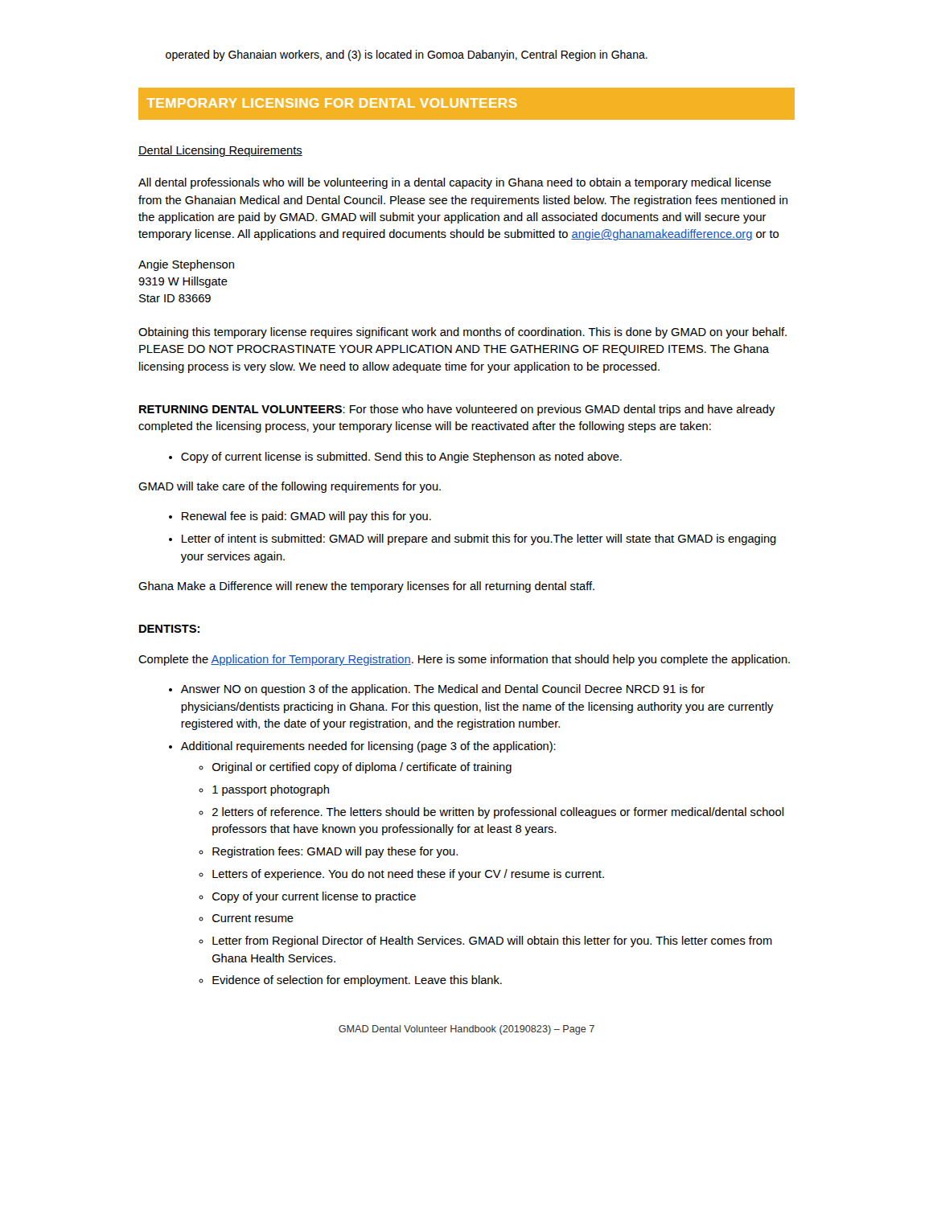operated by Ghanaian workers, and (3) is located in Gomoa Dabanyin, Central Region in Ghana.
Temporary Licensing for Dental Volunteers
Dental Licensing Requirements
All dental professionals who will be volunteering in a dental capacity in Ghana need to obtain a temporary medical license from the Ghanaian Medical and Dental Council. Please see the requirements listed below. The registration fees mentioned in the application are paid by GMAD. GMAD will submit your application and all associated documents and will secure your temporary license. All applications and required documents should be submitted to angie@ghanamakeadifference.org or to
Angie Stephenson 9319 W Hillsgate Star ID 83669
Obtaining this temporary license requires significant work and months of coordination. This is done by GMAD on your behalf. PLEASE DO NOT PROCRASTINATE YOUR APPLICATION AND THE GATHERING OF REQUIRED ITEMS. The Ghana licensing process is very slow. We need to allow adequate time for your application to be processed.
RETURNING DENTAL VOLUNTEERS: For those who have volunteered on previous GMAD dental trips and have already completed the licensing process, your temporary license will be reactivated after the following steps are taken:
Copy of current license is submitted. Send this to Angie Stephenson as noted above.
GMAD will take care of the following requirements for you.
Renewal fee is paid: GMAD will pay this for you.
Letter of intent is submitted: GMAD will prepare and submit this for you.The letter will state that GMAD is engaging your services again.
Ghana Make a Difference will renew the temporary licenses for all returning dental staff.
DENTISTS:
Complete the Application for Temporary Registration. Here is some information that should help you complete the application.
Answer NO on question 3 of the application. The Medical and Dental Council Decree NRCD 91 is for physicians/dentists practicing in Ghana. For this question, list the name of the licensing authority you are currently registered with, the date of your registration, and the registration number.
Additional requirements needed for licensing (page 3 of the application):
Original or certified copy of diploma / certificate of training
1 passport photograph
2 letters of reference. The letters should be written by professional colleagues or former medical/dental school professors that have known you professionally for at least 8 years.
Registration fees: GMAD will pay these for you.
Letters of experience. You do not need these if your CV / resume is current.
Copy of your current license to practice
Current resume
Letter from Regional Director of Health Services. GMAD will obtain this letter for you. This letter comes from Ghana Health Services.
Evidence of selection for employment. Leave this blank.
GMAD Dental Volunteer Handbook (20190823) – Page 7